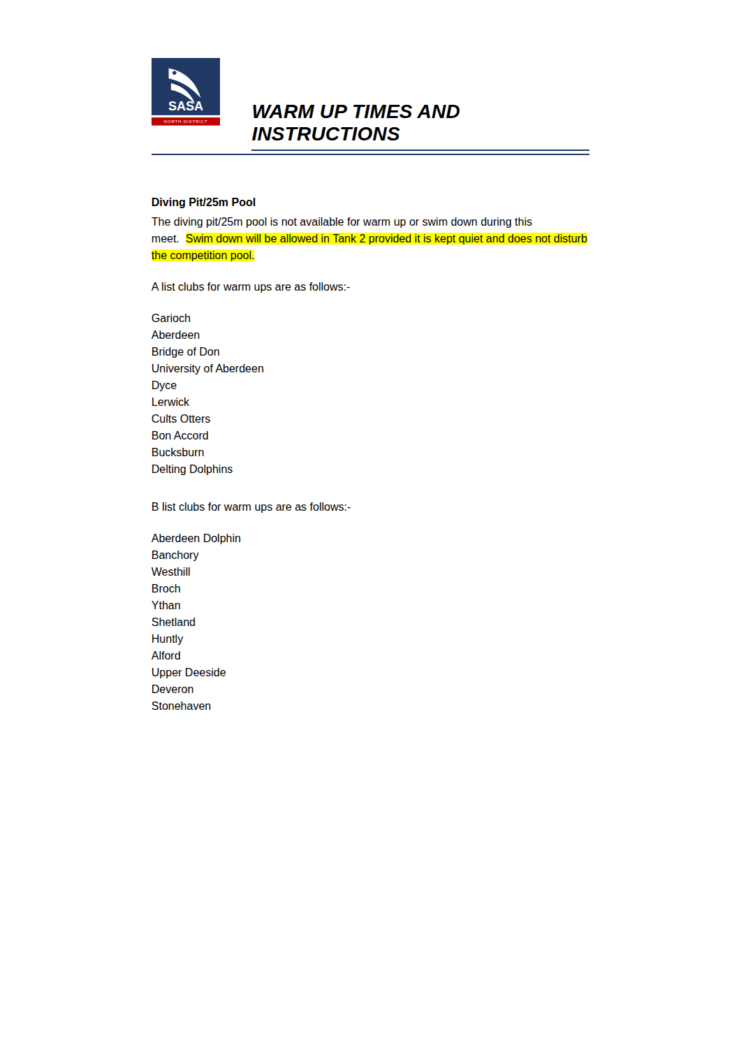SASA North District SASA NORTH DISTRICT
WARM UP TIMES AND INSTRUCTIONS
Diving Pit/25m Pool
The diving pit/25m pool is not available for warm up or swim down during this meet. Swim down will be allowed in Tank 2 provided it is kept quiet and does not disturb the competition pool.
A list clubs for warm ups are as follows:-
Garioch
Aberdeen
Bridge of Don
University of Aberdeen
Dyce
Lerwick
Cults Otters
Bon Accord
Bucksburn
Delting Dolphins
B list clubs for warm ups are as follows:-
Aberdeen Dolphin
Banchory
Westhill
Broch
Ythan
Shetland
Huntly
Alford
Upper Deeside
Deveron
Stonehaven